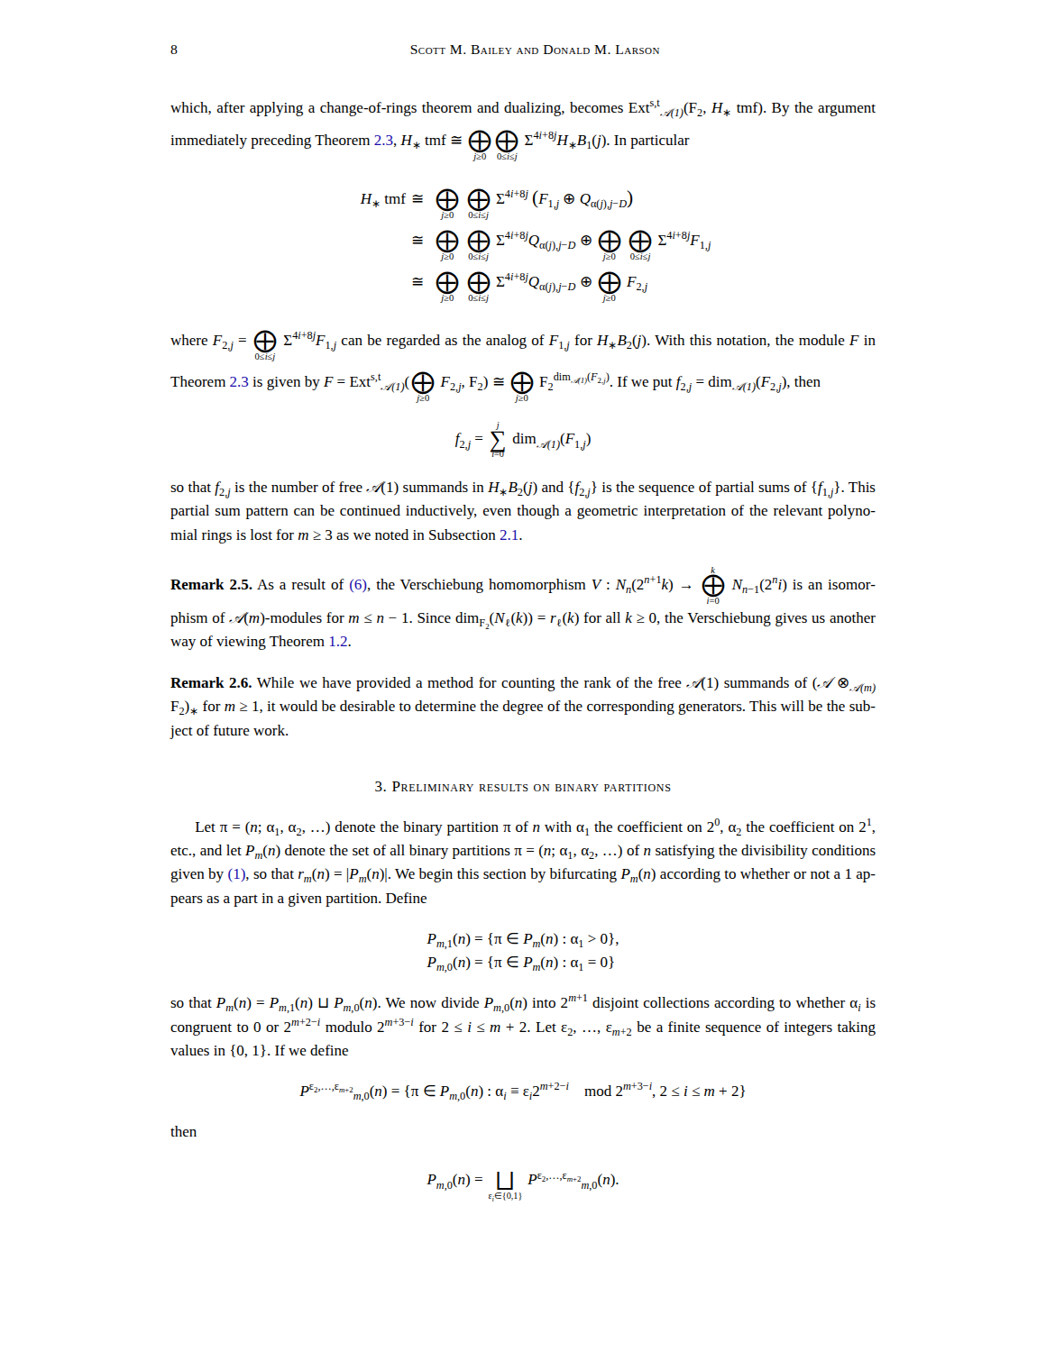8 Scott M. Bailey and Donald M. Larson
which, after applying a change-of-rings theorem and dualizing, becomes Exts,t𝒜(1)(F2, H∗ tmf). By the argument immediately preceding Theorem 2.3, H∗ tmf ≅ ⨁j≥0 ⨁0≤i≤j Σ4i+8jH∗B1(j). In particular
H∗ tmf≅ ⨁j≥0 ⨁0≤i≤j Σ4i+8j (F1,j ⊕ Qα(j),j−D) ≅ ⨁j≥0 ⨁0≤i≤j Σ4i+8jQα(j),j−D ⊕ ⨁j≥0 ⨁0≤i≤j Σ4i+8jF1,j ≅ ⨁j≥0 ⨁0≤i≤j Σ4i+8jQα(j),j−D ⊕ ⨁j≥0 F2,j
where F2,j = ⨁0≤i≤j Σ4i+8jF1,j can be regarded as the analog of F1,j for H∗B2(j). With this notation, the module F in Theorem 2.3 is given by F = Exts,t𝒜(1)( ⨁j≥0 F2,j, F2) ≅ ⨁j≥0 F2dim𝒜(1)(F2,j). If we put f2,j = dim𝒜(1)(F2,j), then
f2,j = j∑i=0 dim𝒜(1)(F1,j)
so that f2,j is the number of free 𝒜(1) summands in H∗B2(j) and {f2,j} is the sequence of partial sums of {f1,j}. This partial sum pattern can be continued inductively, even though a geometric interpretation of the relevant polynomial rings is lost for m ≥ 3 as we noted in Subsection 2.1.
Remark 2.5. As a result of (6), the Verschiebung homomorphism V : Nn(2n+1k) → k⨁i=0 Nn−1(2ni) is an isomorphism of 𝒜(m)-modules for m ≤ n − 1. Since dimF2(Nℓ(k)) = rℓ(k) for all k ≥ 0, the Verschiebung gives us another way of viewing Theorem 1.2.
Remark 2.6. While we have provided a method for counting the rank of the free 𝒜(1) summands of (𝒜 ⊗𝒜(m) F2)∗ for m ≥ 1, it would be desirable to determine the degree of the corresponding generators. This will be the subject of future work.
3. Preliminary results on binary partitions
Let π = (n; α1, α2, …) denote the binary partition π of n with α1 the coefficient on 20, α2 the coefficient on 21, etc., and let Pm(n) denote the set of all binary partitions π = (n; α1, α2, …) of n satisfying the divisibility conditions given by (1), so that rm(n) = |Pm(n)|. We begin this section by bifurcating Pm(n) according to whether or not a 1 appears as a part in a given partition. Define
Pm,1(n) = {π ∈ Pm(n) : α1 > 0}, Pm,0(n) = {π ∈ Pm(n) : α1 = 0}
so that Pm(n) = Pm,1(n) ⊔ Pm,0(n). We now divide Pm,0(n) into 2m+1 disjoint collections according to whether αi is congruent to 0 or 2m+2−i modulo 2m+3−i for 2 ≤ i ≤ m + 2. Let ε2, …, εm+2 be a finite sequence of integers taking values in {0, 1}. If we define
Pε2,…,εm+2m,0(n) = {π ∈ Pm,0(n) : αi ≡ εi2m+2−i mod 2m+3−i, 2 ≤ i ≤ m + 2}
then
Pm,0(n) = ⨆εi∈{0,1} Pε2,…,εm+2m,0(n).